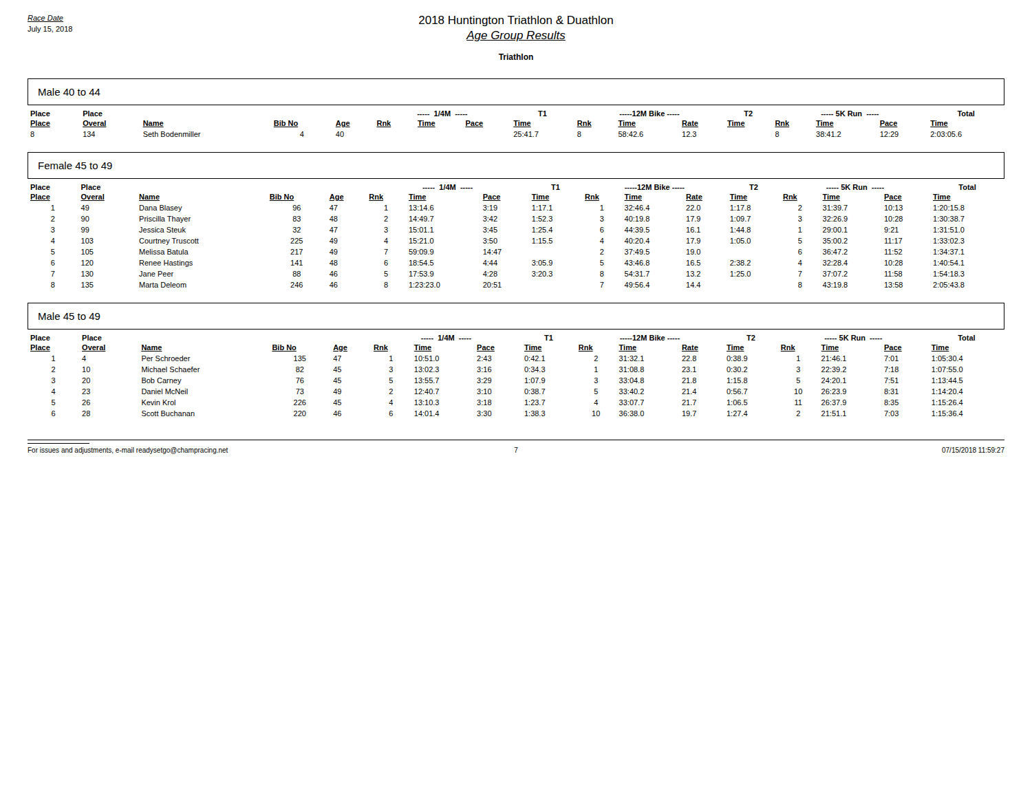Race Date July 15, 2018
2018 Huntington Triathlon & Duathlon
Age Group Results
Triathlon
Male 40 to 44
| Place | Place | | | | ----- 1/4M ----- | T1 | -----12M Bike ----- | T2 | ----- 5K Run ----- | Total |
| --- | --- | --- | --- | --- | --- | --- | --- | --- | --- | --- |
| Place | Overal | Name | Bib No | Age | Rnk | Time | Pace | Time | Rnk | Time | Rate | Time | Rnk | Time | Pace | Time |
| 8 | 134 | Seth Bodenmiller | 4 | 40 | | | | 25:41.7 | 8 | 58:42.6 | 12.3 | | 8 | 38:41.2 | 12:29 | 2:03:05.6 |
Female 45 to 49
| Place | Place | | | | ----- 1/4M ----- | T1 | -----12M Bike ----- | T2 | ----- 5K Run ----- | Total |
| --- | --- | --- | --- | --- | --- | --- | --- | --- | --- | --- |
| Place | Overal | Name | Bib No | Age | Rnk | Time | Pace | Time | Rnk | Time | Rate | Time | Rnk | Time | Pace | Time |
| 1 | 49 | Dana Blasey | 96 | 47 | 1 | 13:14.6 | 3:19 | 1:17.1 | 1 | 32:46.4 | 22.0 | 1:17.8 | 2 | 31:39.7 | 10:13 | 1:20:15.8 |
| 2 | 90 | Priscilla Thayer | 83 | 48 | 2 | 14:49.7 | 3:42 | 1:52.3 | 3 | 40:19.8 | 17.9 | 1:09.7 | 3 | 32:26.9 | 10:28 | 1:30:38.7 |
| 3 | 99 | Jessica Steuk | 32 | 47 | 3 | 15:01.1 | 3:45 | 1:25.4 | 6 | 44:39.5 | 16.1 | 1:44.8 | 1 | 29:00.1 | 9:21 | 1:31:51.0 |
| 4 | 103 | Courtney Truscott | 225 | 49 | 4 | 15:21.0 | 3:50 | 1:15.5 | 4 | 40:20.4 | 17.9 | 1:05.0 | 5 | 35:00.2 | 11:17 | 1:33:02.3 |
| 5 | 105 | Melissa Batula | 217 | 49 | 7 | 59:09.9 | 14:47 | | 2 | 37:49.5 | 19.0 | | 6 | 36:47.2 | 11:52 | 1:34:37.1 |
| 6 | 120 | Renee Hastings | 141 | 48 | 6 | 18:54.5 | 4:44 | 3:05.9 | 5 | 43:46.8 | 16.5 | 2:38.2 | 4 | 32:28.4 | 10:28 | 1:40:54.1 |
| 7 | 130 | Jane Peer | 88 | 46 | 5 | 17:53.9 | 4:28 | 3:20.3 | 8 | 54:31.7 | 13.2 | 1:25.0 | 7 | 37:07.2 | 11:58 | 1:54:18.3 |
| 8 | 135 | Marta Deleom | 246 | 46 | 8 | 1:23:23.0 | 20:51 | | 7 | 49:56.4 | 14.4 | | 8 | 43:19.8 | 13:58 | 2:05:43.8 |
Male 45 to 49
| Place | Place | | | | ----- 1/4M ----- | T1 | -----12M Bike ----- | T2 | ----- 5K Run ----- | Total |
| --- | --- | --- | --- | --- | --- | --- | --- | --- | --- | --- |
| Place | Overal | Name | Bib No | Age | Rnk | Time | Pace | Time | Rnk | Time | Rate | Time | Rnk | Time | Pace | Time |
| 1 | 4 | Per Schroeder | 135 | 47 | 1 | 10:51.0 | 2:43 | 0:42.1 | 2 | 31:32.1 | 22.8 | 0:38.9 | 1 | 21:46.1 | 7:01 | 1:05:30.4 |
| 2 | 10 | Michael Schaefer | 82 | 45 | 3 | 13:02.3 | 3:16 | 0:34.3 | 1 | 31:08.8 | 23.1 | 0:30.2 | 3 | 22:39.2 | 7:18 | 1:07:55.0 |
| 3 | 20 | Bob Carney | 76 | 45 | 5 | 13:55.7 | 3:29 | 1:07.9 | 3 | 33:04.8 | 21.8 | 1:15.8 | 5 | 24:20.1 | 7:51 | 1:13:44.5 |
| 4 | 23 | Daniel McNeil | 73 | 49 | 2 | 12:40.7 | 3:10 | 0:38.7 | 5 | 33:40.2 | 21.4 | 0:56.7 | 10 | 26:23.9 | 8:31 | 1:14:20.4 |
| 5 | 26 | Kevin Krol | 226 | 45 | 4 | 13:10.3 | 3:18 | 1:23.7 | 4 | 33:07.7 | 21.7 | 1:06.5 | 11 | 26:37.9 | 8:35 | 1:15:26.4 |
| 6 | 28 | Scott Buchanan | 220 | 46 | 6 | 14:01.4 | 3:30 | 1:38.3 | 10 | 36:38.0 | 19.7 | 1:27.4 | 2 | 21:51.1 | 7:03 | 1:15:36.4 |
For issues and adjustments, e-mail readysetgo@champracing.net 7 07/15/2018 11:59:27